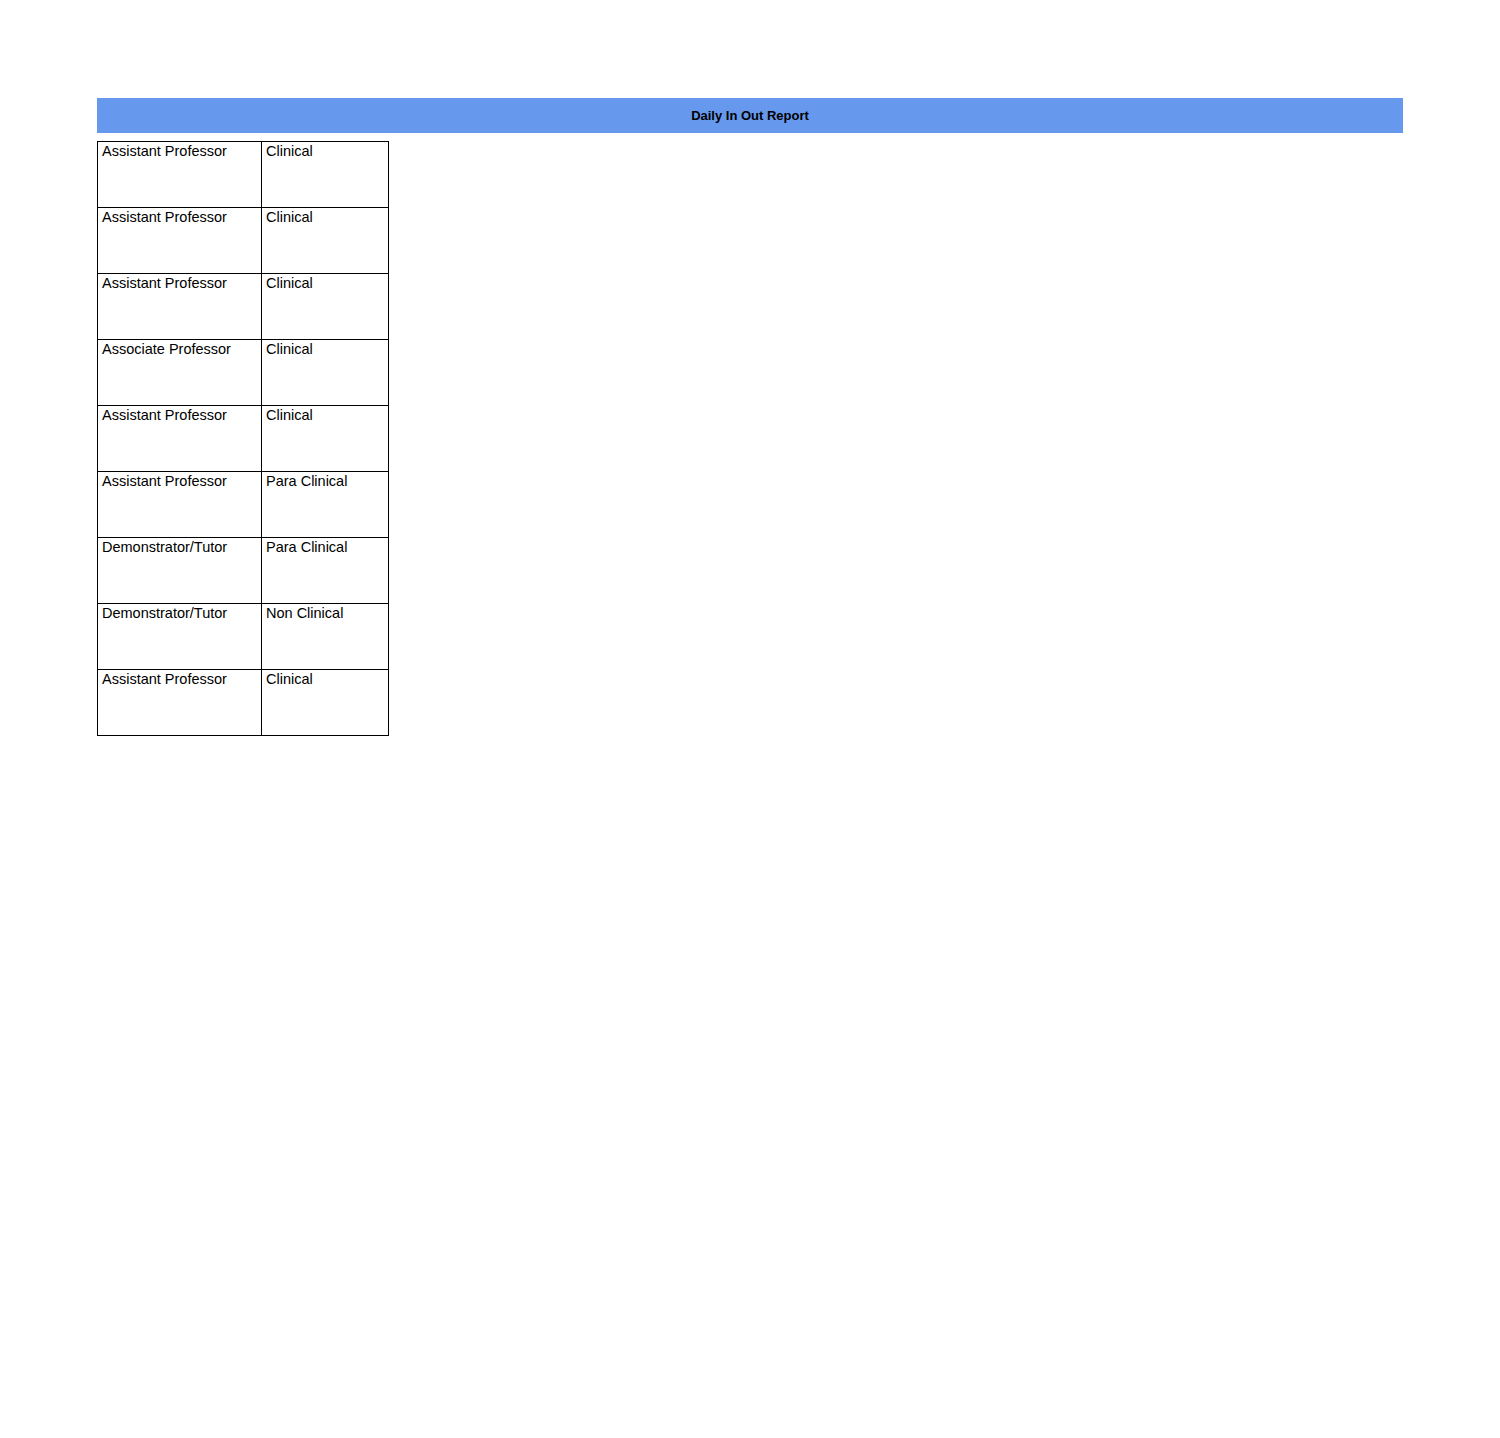Daily In Out Report
| Assistant Professor | Clinical |
| Assistant Professor | Clinical |
| Assistant Professor | Clinical |
| Associate Professor | Clinical |
| Assistant Professor | Clinical |
| Assistant Professor | Para Clinical |
| Demonstrator/Tutor | Para Clinical |
| Demonstrator/Tutor | Non Clinical |
| Assistant Professor | Clinical |